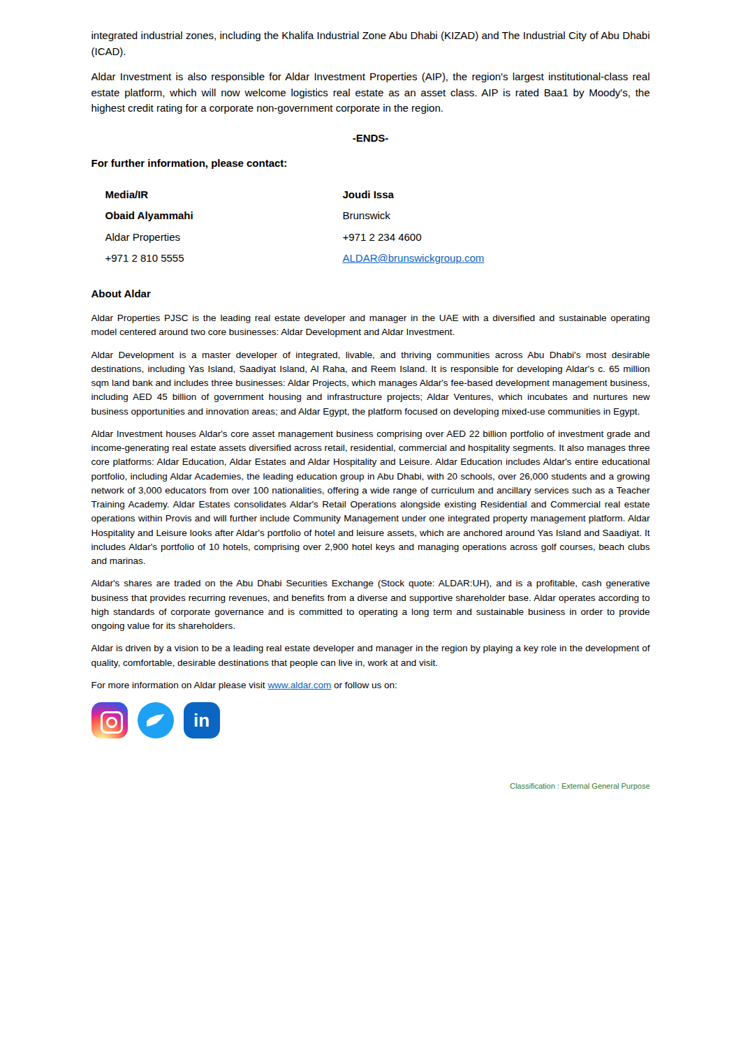integrated industrial zones, including the Khalifa Industrial Zone Abu Dhabi (KIZAD) and The Industrial City of Abu Dhabi (ICAD).
Aldar Investment is also responsible for Aldar Investment Properties (AIP), the region's largest institutional-class real estate platform, which will now welcome logistics real estate as an asset class. AIP is rated Baa1 by Moody's, the highest credit rating for a corporate non-government corporate in the region.
-ENDS-
For further information, please contact:
| Media/IR | Joudi Issa |
| Obaid Alyammahi | Brunswick |
| Aldar Properties | +971 2 234 4600 |
| +971 2 810 5555 | ALDAR@brunswickgroup.com |
About Aldar
Aldar Properties PJSC is the leading real estate developer and manager in the UAE with a diversified and sustainable operating model centered around two core businesses: Aldar Development and Aldar Investment.
Aldar Development is a master developer of integrated, livable, and thriving communities across Abu Dhabi's most desirable destinations, including Yas Island, Saadiyat Island, Al Raha, and Reem Island. It is responsible for developing Aldar's c. 65 million sqm land bank and includes three businesses: Aldar Projects, which manages Aldar's fee-based development management business, including AED 45 billion of government housing and infrastructure projects; Aldar Ventures, which incubates and nurtures new business opportunities and innovation areas; and Aldar Egypt, the platform focused on developing mixed-use communities in Egypt.
Aldar Investment houses Aldar's core asset management business comprising over AED 22 billion portfolio of investment grade and income-generating real estate assets diversified across retail, residential, commercial and hospitality segments. It also manages three core platforms: Aldar Education, Aldar Estates and Aldar Hospitality and Leisure. Aldar Education includes Aldar's entire educational portfolio, including Aldar Academies, the leading education group in Abu Dhabi, with 20 schools, over 26,000 students and a growing network of 3,000 educators from over 100 nationalities, offering a wide range of curriculum and ancillary services such as a Teacher Training Academy. Aldar Estates consolidates Aldar's Retail Operations alongside existing Residential and Commercial real estate operations within Provis and will further include Community Management under one integrated property management platform. Aldar Hospitality and Leisure looks after Aldar's portfolio of hotel and leisure assets, which are anchored around Yas Island and Saadiyat. It includes Aldar's portfolio of 10 hotels, comprising over 2,900 hotel keys and managing operations across golf courses, beach clubs and marinas.
Aldar's shares are traded on the Abu Dhabi Securities Exchange (Stock quote: ALDAR:UH), and is a profitable, cash generative business that provides recurring revenues, and benefits from a diverse and supportive shareholder base. Aldar operates according to high standards of corporate governance and is committed to operating a long term and sustainable business in order to provide ongoing value for its shareholders.
Aldar is driven by a vision to be a leading real estate developer and manager in the region by playing a key role in the development of quality, comfortable, desirable destinations that people can live in, work at and visit.
For more information on Aldar please visit www.aldar.com or follow us on:
in
Classification : External General Purpose